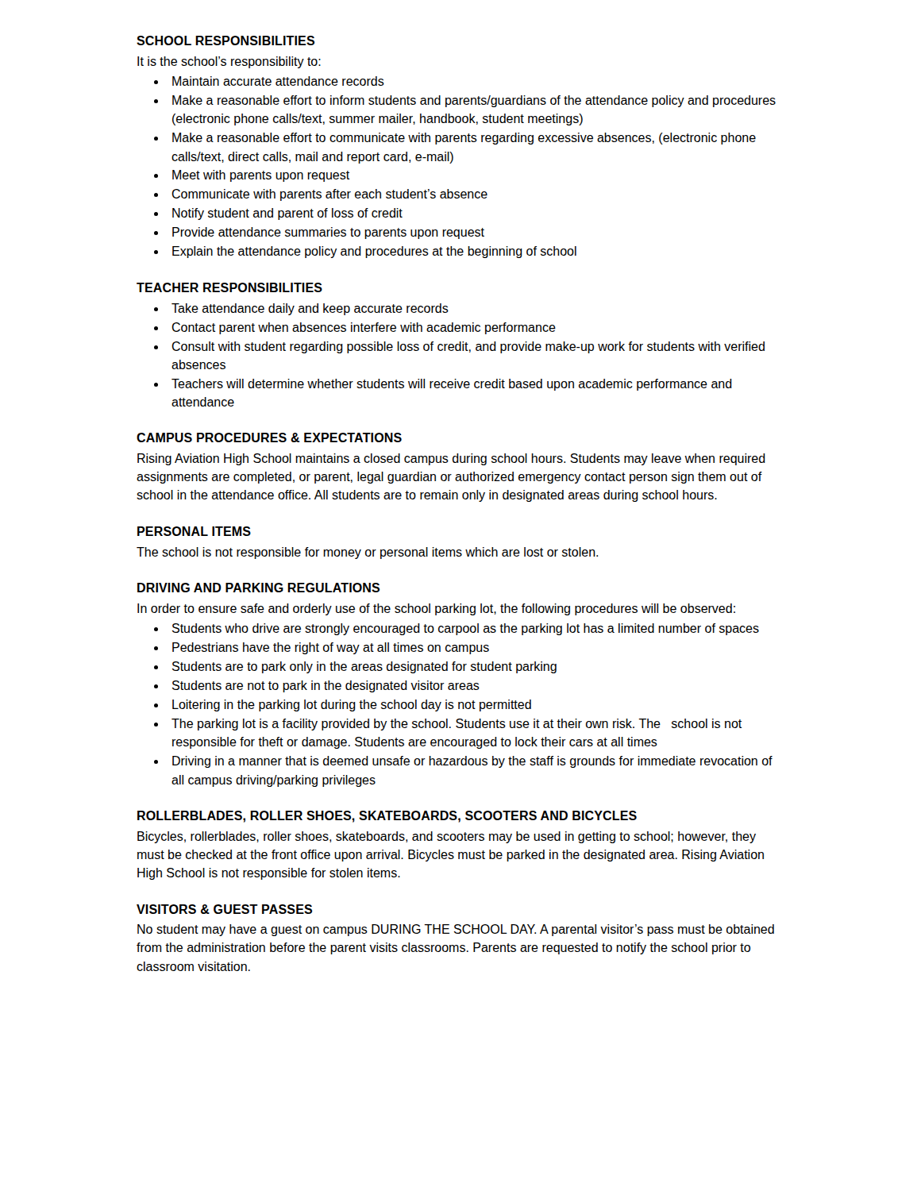SCHOOL RESPONSIBILITIES
It is the school’s responsibility to:
Maintain accurate attendance records
Make a reasonable effort to inform students and parents/guardians of the attendance policy and procedures (electronic phone calls/text, summer mailer, handbook, student meetings)
Make a reasonable effort to communicate with parents regarding excessive absences, (electronic phone calls/text, direct calls, mail and report card, e-mail)
Meet with parents upon request
Communicate with parents after each student’s absence
Notify student and parent of loss of credit
Provide attendance summaries to parents upon request
Explain the attendance policy and procedures at the beginning of school
TEACHER RESPONSIBILITIES
Take attendance daily and keep accurate records
Contact parent when absences interfere with academic performance
Consult with student regarding possible loss of credit, and provide make-up work for students with verified absences
Teachers will determine whether students will receive credit based upon academic performance and attendance
CAMPUS PROCEDURES & EXPECTATIONS
Rising Aviation High School maintains a closed campus during school hours. Students may leave when required assignments are completed, or parent, legal guardian or authorized emergency contact person sign them out of school in the attendance office. All students are to remain only in designated areas during school hours.
PERSONAL ITEMS
The school is not responsible for money or personal items which are lost or stolen.
DRIVING AND PARKING REGULATIONS
In order to ensure safe and orderly use of the school parking lot, the following procedures will be observed:
Students who drive are strongly encouraged to carpool as the parking lot has a limited number of spaces
Pedestrians have the right of way at all times on campus
Students are to park only in the areas designated for student parking
Students are not to park in the designated visitor areas
Loitering in the parking lot during the school day is not permitted
The parking lot is a facility provided by the school. Students use it at their own risk. The school is not responsible for theft or damage. Students are encouraged to lock their cars at all times
Driving in a manner that is deemed unsafe or hazardous by the staff is grounds for immediate revocation of all campus driving/parking privileges
ROLLERBLADES, ROLLER SHOES, SKATEBOARDS, SCOOTERS AND BICYCLES
Bicycles, rollerblades, roller shoes, skateboards, and scooters may be used in getting to school; however, they must be checked at the front office upon arrival. Bicycles must be parked in the designated area. Rising Aviation High School is not responsible for stolen items.
VISITORS & GUEST PASSES
No student may have a guest on campus DURING THE SCHOOL DAY. A parental visitor’s pass must be obtained from the administration before the parent visits classrooms. Parents are requested to notify the school prior to classroom visitation.